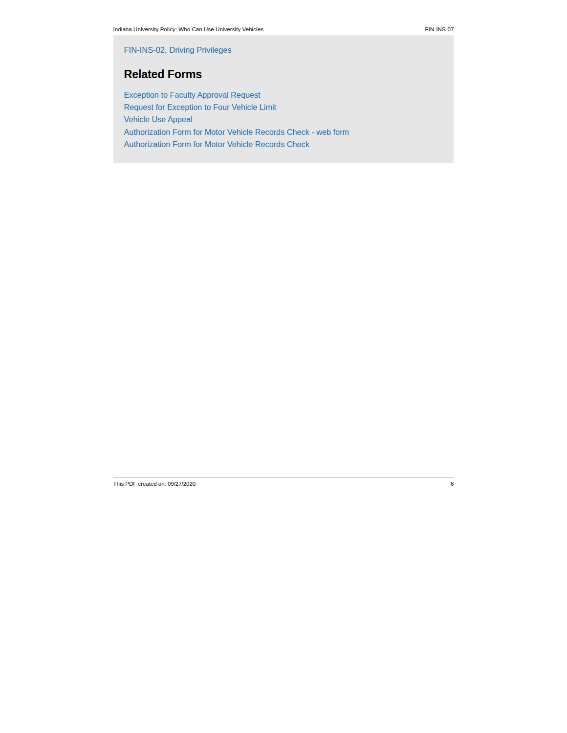Indiana University Policy: Who Can Use University Vehicles
FIN-INS-07
FIN-INS-02, Driving Privileges
Related Forms
Exception to Faculty Approval Request
Request for Exception to Four Vehicle Limit
Vehicle Use Appeal
Authorization Form for Motor Vehicle Records Check - web form
Authorization Form for Motor Vehicle Records Check
This PDF created on: 09/27/2020
6